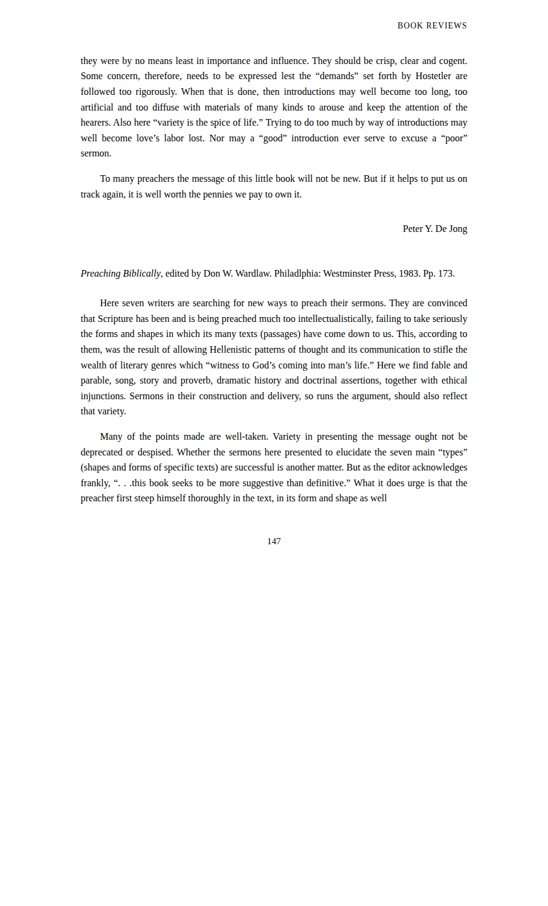BOOK REVIEWS
they were by no means least in importance and influence. They should be crisp, clear and cogent. Some concern, therefore, needs to be expressed lest the “demands” set forth by Hostetler are followed too rigorously. When that is done, then introductions may well become too long, too artificial and too diffuse with materials of many kinds to arouse and keep the attention of the hearers. Also here “variety is the spice of life.” Trying to do too much by way of introductions may well become love’s labor lost. Nor may a “good” introduction ever serve to excuse a “poor” sermon.
To many preachers the message of this little book will not be new. But if it helps to put us on track again, it is well worth the pennies we pay to own it.
Peter Y. De Jong
Preaching Biblically, edited by Don W. Wardlaw. Philadlphia: Westminster Press, 1983. Pp. 173.
Here seven writers are searching for new ways to preach their sermons. They are convinced that Scripture has been and is being preached much too intellectualistically, failing to take seriously the forms and shapes in which its many texts (passages) have come down to us. This, according to them, was the result of allowing Hellenistic patterns of thought and its communication to stifle the wealth of literary genres which “witness to God’s coming into man’s life.” Here we find fable and parable, song, story and proverb, dramatic history and doctrinal assertions, together with ethical injunctions. Sermons in their construction and delivery, so runs the argument, should also reflect that variety.
Many of the points made are well-taken. Variety in presenting the message ought not be deprecated or despised. Whether the sermons here presented to elucidate the seven main “types” (shapes and forms of specific texts) are successful is another matter. But as the editor acknowledges frankly, “. . .this book seeks to be more suggestive than definitive.” What it does urge is that the preacher first steep himself thoroughly in the text, in its form and shape as well
147